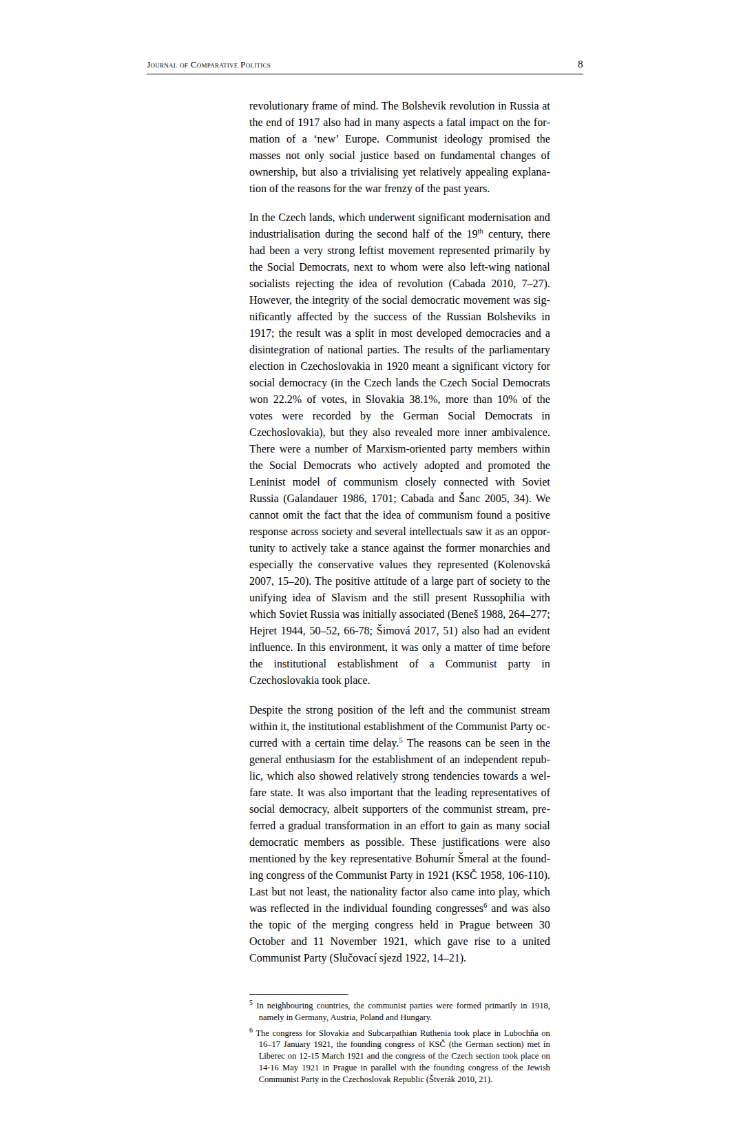Journal of Comparative Politics 8
revolutionary frame of mind. The Bolshevik revolution in Russia at the end of 1917 also had in many aspects a fatal impact on the formation of a ‘new’ Europe. Communist ideology promised the masses not only social justice based on fundamental changes of ownership, but also a trivialising yet relatively appealing explanation of the reasons for the war frenzy of the past years.
In the Czech lands, which underwent significant modernisation and industrialisation during the second half of the 19th century, there had been a very strong leftist movement represented primarily by the Social Democrats, next to whom were also left-wing national socialists rejecting the idea of revolution (Cabada 2010, 7–27). However, the integrity of the social democratic movement was significantly affected by the success of the Russian Bolsheviks in 1917; the result was a split in most developed democracies and a disintegration of national parties. The results of the parliamentary election in Czechoslovakia in 1920 meant a significant victory for social democracy (in the Czech lands the Czech Social Democrats won 22.2% of votes, in Slovakia 38.1%, more than 10% of the votes were recorded by the German Social Democrats in Czechoslovakia), but they also revealed more inner ambivalence. There were a number of Marxism-oriented party members within the Social Democrats who actively adopted and promoted the Leninist model of communism closely connected with Soviet Russia (Galandauer 1986, 1701; Cabada and Šanc 2005, 34). We cannot omit the fact that the idea of communism found a positive response across society and several intellectuals saw it as an opportunity to actively take a stance against the former monarchies and especially the conservative values they represented (Kolenovská 2007, 15–20). The positive attitude of a large part of society to the unifying idea of Slavism and the still present Russophilia with which Soviet Russia was initially associated (Beneš 1988, 264–277; Hejret 1944, 50–52, 66-78; Šimová 2017, 51) also had an evident influence. In this environment, it was only a matter of time before the institutional establishment of a Communist party in Czechoslovakia took place.
Despite the strong position of the left and the communist stream within it, the institutional establishment of the Communist Party occurred with a certain time delay.5 The reasons can be seen in the general enthusiasm for the establishment of an independent republic, which also showed relatively strong tendencies towards a welfare state. It was also important that the leading representatives of social democracy, albeit supporters of the communist stream, preferred a gradual transformation in an effort to gain as many social democratic members as possible. These justifications were also mentioned by the key representative Bohumír Šmeral at the founding congress of the Communist Party in 1921 (KSČ 1958, 106-110). Last but not least, the nationality factor also came into play, which was reflected in the individual founding congresses6 and was also the topic of the merging congress held in Prague between 30 October and 11 November 1921, which gave rise to a united Communist Party (Slučovací sjezd 1922, 14–21).
5 In neighbouring countries, the communist parties were formed primarily in 1918, namely in Germany, Austria, Poland and Hungary.
6 The congress for Slovakia and Subcarpathian Ruthenia took place in Lubochňa on 16–17 January 1921, the founding congress of KSČ (the German section) met in Liberec on 12-15 March 1921 and the congress of the Czech section took place on 14-16 May 1921 in Prague in parallel with the founding congress of the Jewish Communist Party in the Czechoslovak Republic (Štverák 2010, 21).